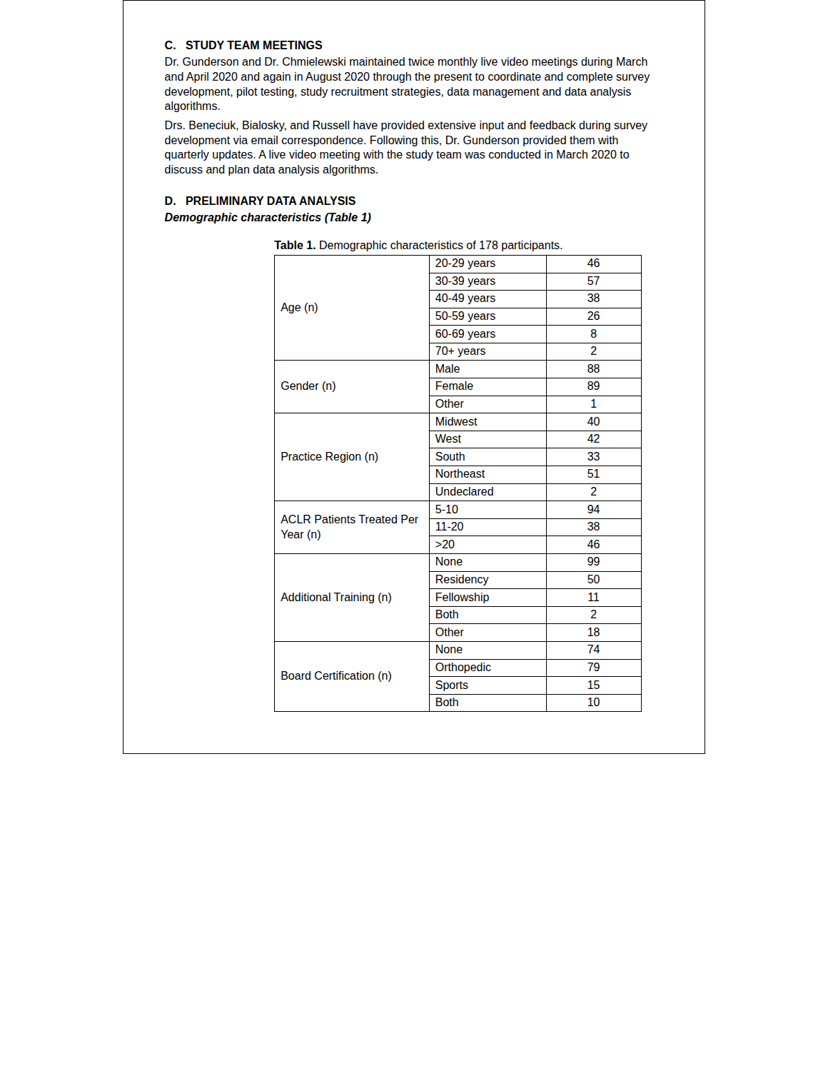C. STUDY TEAM MEETINGS
Dr. Gunderson and Dr. Chmielewski maintained twice monthly live video meetings during March and April 2020 and again in August 2020 through the present to coordinate and complete survey development, pilot testing, study recruitment strategies, data management and data analysis algorithms.
Drs. Beneciuk, Bialosky, and Russell have provided extensive input and feedback during survey development via email correspondence. Following this, Dr. Gunderson provided them with quarterly updates. A live video meeting with the study team was conducted in March 2020 to discuss and plan data analysis algorithms.
D. PRELIMINARY DATA ANALYSIS
Demographic characteristics (Table 1)
Table 1. Demographic characteristics of 178 participants.
| Age (n) | 20-29 years | 46 |
| 30-39 years | 57 |
| 40-49 years | 38 |
| 50-59 years | 26 |
| 60-69 years | 8 |
| 70+ years | 2 |
| Gender (n) | Male | 88 |
| Female | 89 |
| Other | 1 |
| Practice Region (n) | Midwest | 40 |
| West | 42 |
| South | 33 |
| Northeast | 51 |
| Undeclared | 2 |
| ACLR Patients Treated Per Year (n) | 5-10 | 94 |
| 11-20 | 38 |
| >20 | 46 |
| Additional Training (n) | None | 99 |
| Residency | 50 |
| Fellowship | 11 |
| Both | 2 |
| Other | 18 |
| Board Certification (n) | None | 74 |
| Orthopedic | 79 |
| Sports | 15 |
| Both | 10 |